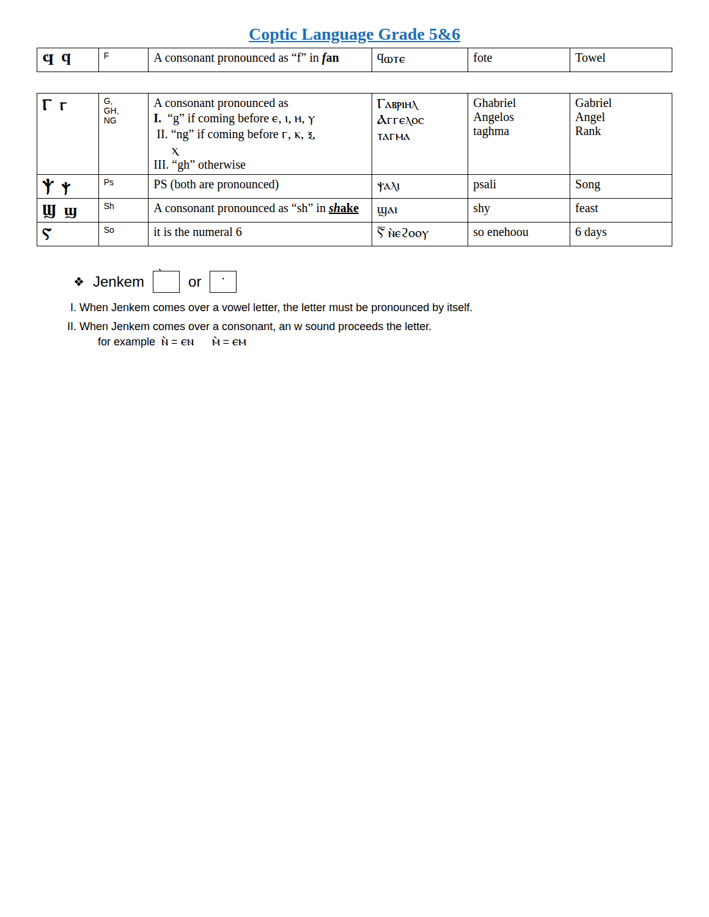Coptic Language Grade 5&6
| Ϥ ϥ | F | A consonant pronounced as “f” in f an | ϥⲱⲧⲉ | fote | Towel |
| Ⲅ ⲅ | G, GH, NG | A consonant pronounced as I. “g” if coming before ⲉ, ⲓ, ⲏ, ⲩ II. “ng” if coming before ⲅ, ⲕ, ⲝ, ⲭ III. “gh” otherwise | Ⲅⲁⲃⲣⲓⲏⲗ Ⲁⲅⲅⲉⲗⲟⲥ ⲧⲁⲅⲙⲁ | Ghabriel Angelos taghma | Gabriel Angel Rank |
| Ⲯ ⲯ | Ps | PS (both are pronounced) | ⲯⲁⲗⲓ | psali | Song |
| Ϣ ϣ | Sh | A consonant pronounced as “sh” in sh ake | ϣⲁⲓ | shy | feast |
| Ⲋ | So | it is the numeral 6 | Ⲋ̅ ⲛ̀ⲉϩⲟⲟⲩ | so enehoou | 6 days |
❖ Jenkem ̀ or ·
When Jenkem comes over a vowel letter, the letter must be pronounced by itself.
When Jenkem comes over a consonant, an w sound proceeds the letter.
for example ⲛ̀ = ⲉⲛ ⲙ̀ = ⲉⲙ